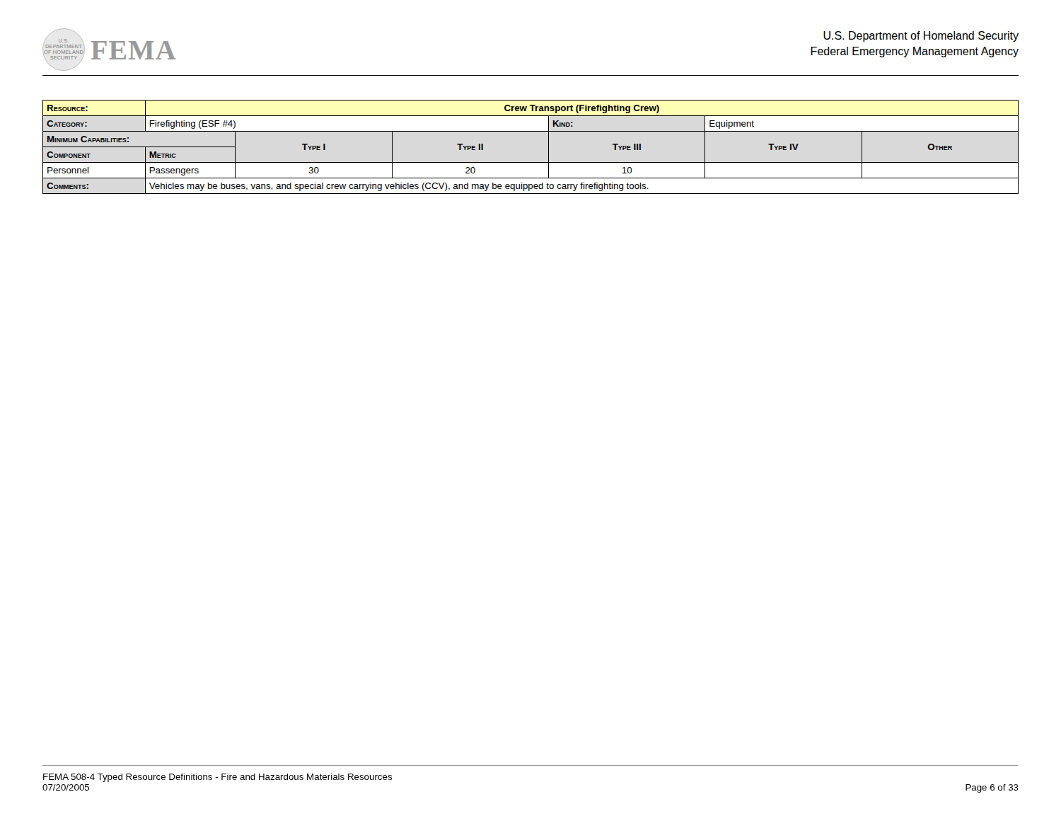U.S.
DEPARTMENT
OF HOMELAND
SECURITY
FEMA
U.S. Department of Homeland Security
Federal Emergency Management Agency
| Resource: | Crew Transport (Firefighting Crew) |
| Category: | Firefighting (ESF #4) | Kind: | Equipment |
| Minimum Capabilities: | Type I | Type II | Type III | Type IV | Other |
| Component | Metric |
| Personnel | Passengers | 30 | 20 | 10 | | |
| Comments: | Vehicles may be buses, vans, and special crew carrying vehicles (CCV), and may be equipped to carry firefighting tools. |
FEMA 508-4 Typed Resource Definitions - Fire and Hazardous Materials Resources
07/20/2005
Page 6 of 33